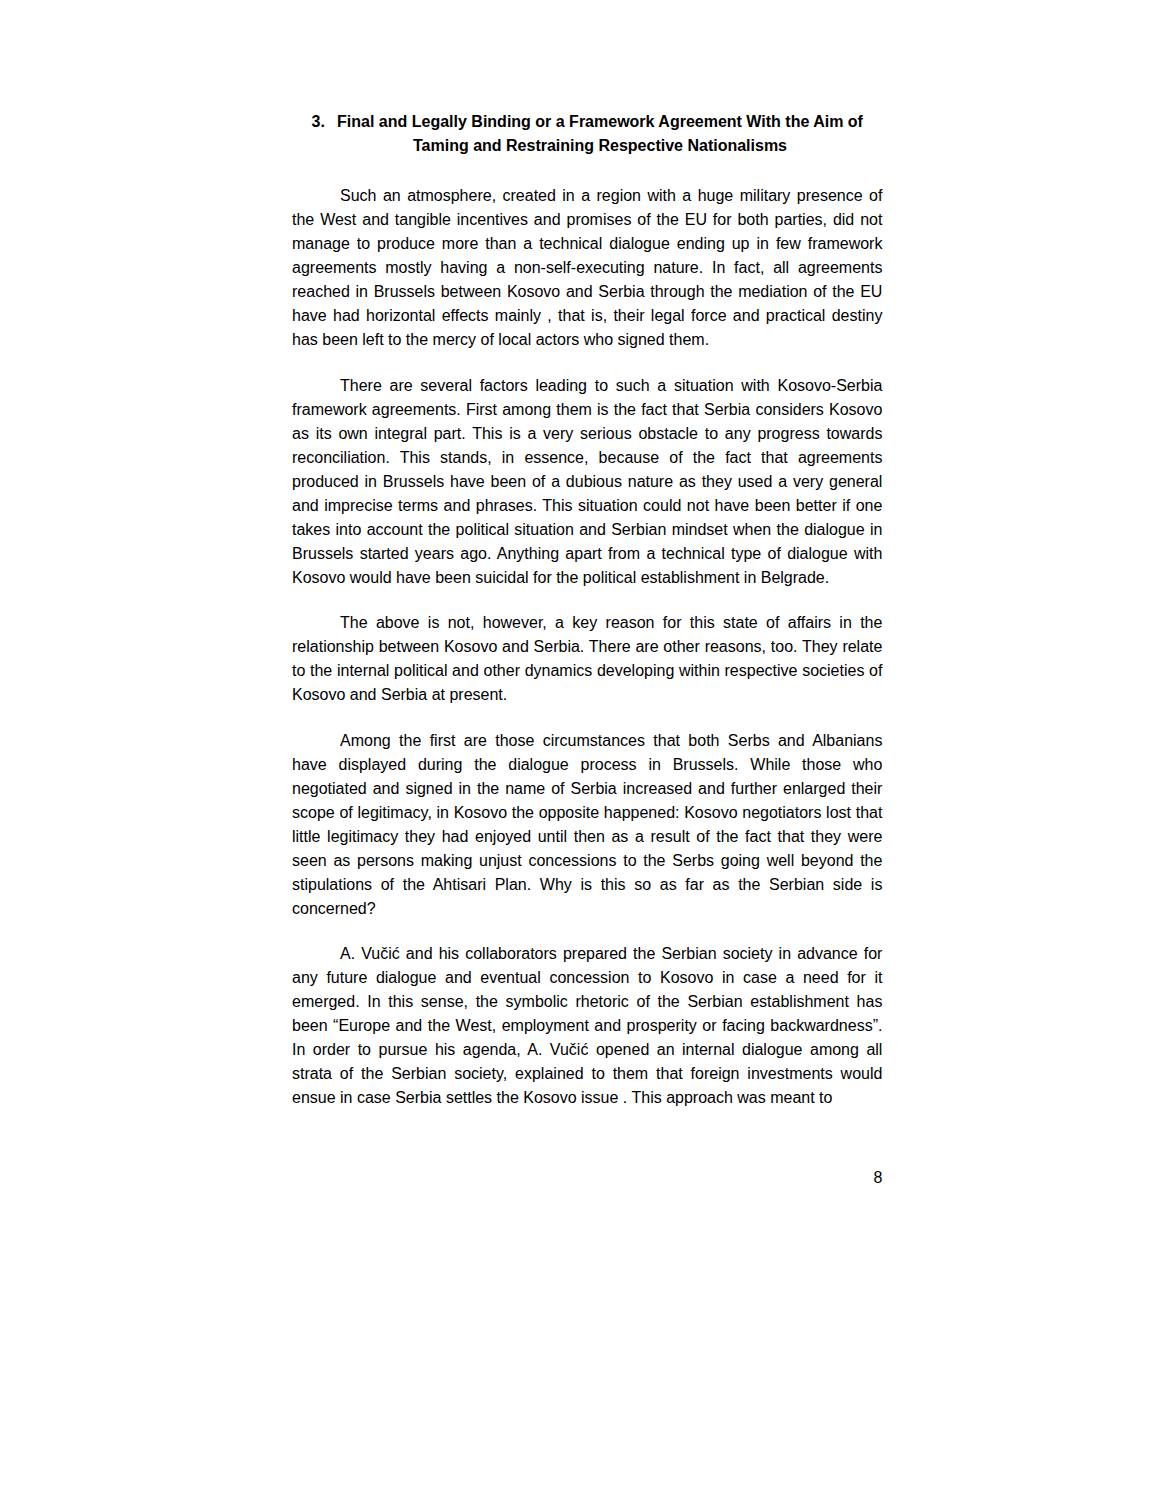3. Final and Legally Binding or a Framework Agreement With the Aim of Taming and Restraining Respective Nationalisms
Such an atmosphere, created in a region with a huge military presence of the West and tangible incentives and promises of the EU for both parties, did not manage to produce more than a technical dialogue ending up in few framework agreements mostly having a non-self-executing nature. In fact, all agreements reached in Brussels between Kosovo and Serbia through the mediation of the EU have had horizontal effects mainly , that is, their legal force and practical destiny has been left to the mercy of local actors who signed them.
There are several factors leading to such a situation with Kosovo-Serbia framework agreements. First among them is the fact that Serbia considers Kosovo as its own integral part. This is a very serious obstacle to any progress towards reconciliation. This stands, in essence, because of the fact that agreements produced in Brussels have been of a dubious nature as they used a very general and imprecise terms and phrases. This situation could not have been better if one takes into account the political situation and Serbian mindset when the dialogue in Brussels started years ago. Anything apart from a technical type of dialogue with Kosovo would have been suicidal for the political establishment in Belgrade.
The above is not, however, a key reason for this state of affairs in the relationship between Kosovo and Serbia. There are other reasons, too. They relate to the internal political and other dynamics developing within respective societies of Kosovo and Serbia at present.
Among the first are those circumstances that both Serbs and Albanians have displayed during the dialogue process in Brussels. While those who negotiated and signed in the name of Serbia increased and further enlarged their scope of legitimacy, in Kosovo the opposite happened: Kosovo negotiators lost that little legitimacy they had enjoyed until then as a result of the fact that they were seen as persons making unjust concessions to the Serbs going well beyond the stipulations of the Ahtisari Plan. Why is this so as far as the Serbian side is concerned?
A. Vučić and his collaborators prepared the Serbian society in advance for any future dialogue and eventual concession to Kosovo in case a need for it emerged. In this sense, the symbolic rhetoric of the Serbian establishment has been “Europe and the West, employment and prosperity or facing backwardness”. In order to pursue his agenda, A. Vučić opened an internal dialogue among all strata of the Serbian society, explained to them that foreign investments would ensue in case Serbia settles the Kosovo issue . This approach was meant to
8